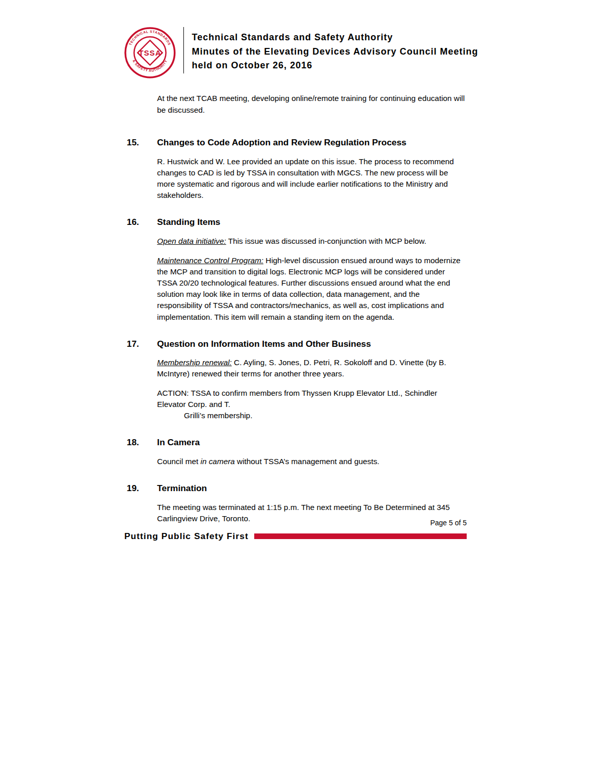TSSA TECHNICAL STANDARDS & SAFETY AUTHORITY
Technical Standards and Safety Authority
Minutes of the Elevating Devices Advisory Council Meeting
held on October 26, 2016
At the next TCAB meeting, developing online/remote training for continuing education will be discussed.
15. Changes to Code Adoption and Review Regulation Process
R. Hustwick and W. Lee provided an update on this issue. The process to recommend changes to CAD is led by TSSA in consultation with MGCS. The new process will be more systematic and rigorous and will include earlier notifications to the Ministry and stakeholders.
16. Standing Items
Open data initiative: This issue was discussed in-conjunction with MCP below.
Maintenance Control Program: High-level discussion ensued around ways to modernize the MCP and transition to digital logs. Electronic MCP logs will be considered under TSSA 20/20 technological features. Further discussions ensued around what the end solution may look like in terms of data collection, data management, and the responsibility of TSSA and contractors/mechanics, as well as, cost implications and implementation. This item will remain a standing item on the agenda.
17. Question on Information Items and Other Business
Membership renewal: C. Ayling, S. Jones, D. Petri, R. Sokoloff and D. Vinette (by B. McIntyre) renewed their terms for another three years.
ACTION: TSSA to confirm members from Thyssen Krupp Elevator Ltd., Schindler Elevator Corp. and T. Grilli’s membership.
18. In Camera
Council met in camera without TSSA’s management and guests.
19. Termination
The meeting was terminated at 1:15 p.m. The next meeting To Be Determined at 345 Carlingview Drive, Toronto.
Page 5 of 5
Putting Public Safety First